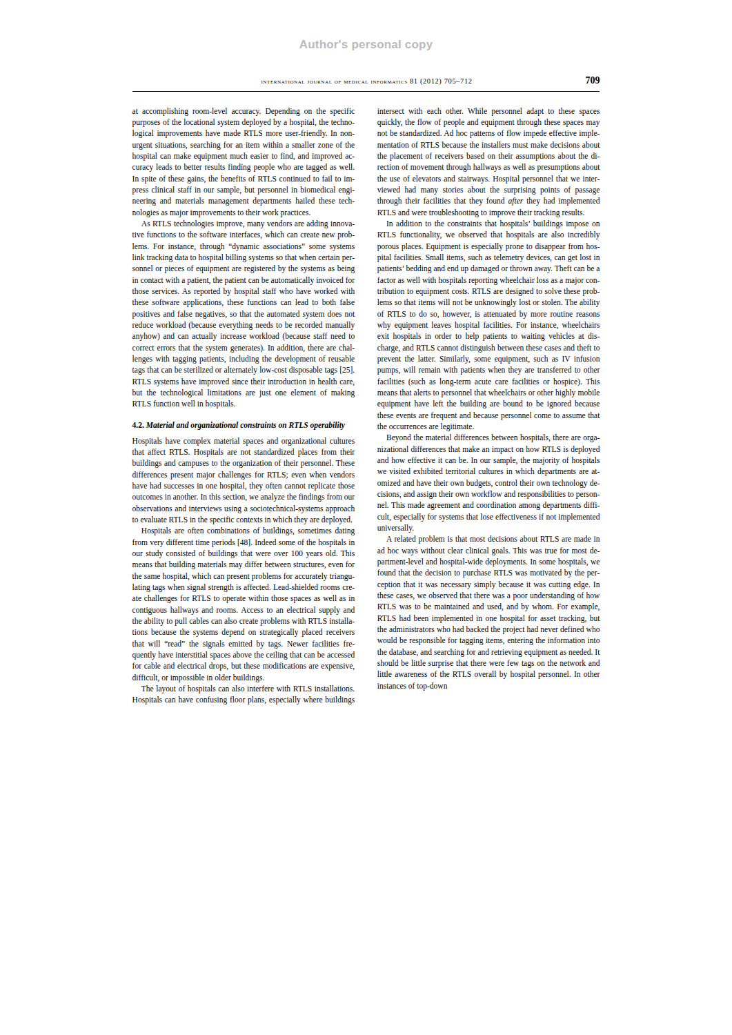Author's personal copy
international journal of medical informatics 81 (2012) 705–712
709
at accomplishing room-level accuracy. Depending on the specific purposes of the locational system deployed by a hospital, the technological improvements have made RTLS more user-friendly. In non-urgent situations, searching for an item within a smaller zone of the hospital can make equipment much easier to find, and improved accuracy leads to better results finding people who are tagged as well. In spite of these gains, the benefits of RTLS continued to fail to impress clinical staff in our sample, but personnel in biomedical engineering and materials management departments hailed these technologies as major improvements to their work practices.
As RTLS technologies improve, many vendors are adding innovative functions to the software interfaces, which can create new problems. For instance, through “dynamic associations” some systems link tracking data to hospital billing systems so that when certain personnel or pieces of equipment are registered by the systems as being in contact with a patient, the patient can be automatically invoiced for those services. As reported by hospital staff who have worked with these software applications, these functions can lead to both false positives and false negatives, so that the automated system does not reduce workload (because everything needs to be recorded manually anyhow) and can actually increase workload (because staff need to correct errors that the system generates). In addition, there are challenges with tagging patients, including the development of reusable tags that can be sterilized or alternately low-cost disposable tags [25]. RTLS systems have improved since their introduction in health care, but the technological limitations are just one element of making RTLS function well in hospitals.
4.2. Material and organizational constraints on RTLS operability
Hospitals have complex material spaces and organizational cultures that affect RTLS. Hospitals are not standardized places from their buildings and campuses to the organization of their personnel. These differences present major challenges for RTLS; even when vendors have had successes in one hospital, they often cannot replicate those outcomes in another. In this section, we analyze the findings from our observations and interviews using a sociotechnical-systems approach to evaluate RTLS in the specific contexts in which they are deployed.
Hospitals are often combinations of buildings, sometimes dating from very different time periods [48]. Indeed some of the hospitals in our study consisted of buildings that were over 100 years old. This means that building materials may differ between structures, even for the same hospital, which can present problems for accurately triangulating tags when signal strength is affected. Lead-shielded rooms create challenges for RTLS to operate within those spaces as well as in contiguous hallways and rooms. Access to an electrical supply and the ability to pull cables can also create problems with RTLS installations because the systems depend on strategically placed receivers that will “read” the signals emitted by tags. Newer facilities frequently have interstitial spaces above the ceiling that can be accessed for cable and electrical drops, but these modifications are expensive, difficult, or impossible in older buildings.
The layout of hospitals can also interfere with RTLS installations. Hospitals can have confusing floor plans, especially where buildings intersect with each other. While personnel adapt to these spaces quickly, the flow of people and equipment through these spaces may not be standardized. Ad hoc patterns of flow impede effective implementation of RTLS because the installers must make decisions about the placement of receivers based on their assumptions about the direction of movement through hallways as well as presumptions about the use of elevators and stairways. Hospital personnel that we interviewed had many stories about the surprising points of passage through their facilities that they found after they had implemented RTLS and were troubleshooting to improve their tracking results.
In addition to the constraints that hospitals’ buildings impose on RTLS functionality, we observed that hospitals are also incredibly porous places. Equipment is especially prone to disappear from hospital facilities. Small items, such as telemetry devices, can get lost in patients’ bedding and end up damaged or thrown away. Theft can be a factor as well with hospitals reporting wheelchair loss as a major contribution to equipment costs. RTLS are designed to solve these problems so that items will not be unknowingly lost or stolen. The ability of RTLS to do so, however, is attenuated by more routine reasons why equipment leaves hospital facilities. For instance, wheelchairs exit hospitals in order to help patients to waiting vehicles at discharge, and RTLS cannot distinguish between these cases and theft to prevent the latter. Similarly, some equipment, such as IV infusion pumps, will remain with patients when they are transferred to other facilities (such as long-term acute care facilities or hospice). This means that alerts to personnel that wheelchairs or other highly mobile equipment have left the building are bound to be ignored because these events are frequent and because personnel come to assume that the occurrences are legitimate.
Beyond the material differences between hospitals, there are organizational differences that make an impact on how RTLS is deployed and how effective it can be. In our sample, the majority of hospitals we visited exhibited territorial cultures in which departments are atomized and have their own budgets, control their own technology decisions, and assign their own workflow and responsibilities to personnel. This made agreement and coordination among departments difficult, especially for systems that lose effectiveness if not implemented universally.
A related problem is that most decisions about RTLS are made in ad hoc ways without clear clinical goals. This was true for most department-level and hospital-wide deployments. In some hospitals, we found that the decision to purchase RTLS was motivated by the perception that it was necessary simply because it was cutting edge. In these cases, we observed that there was a poor understanding of how RTLS was to be maintained and used, and by whom. For example, RTLS had been implemented in one hospital for asset tracking, but the administrators who had backed the project had never defined who would be responsible for tagging items, entering the information into the database, and searching for and retrieving equipment as needed. It should be little surprise that there were few tags on the network and little awareness of the RTLS overall by hospital personnel. In other instances of top-down